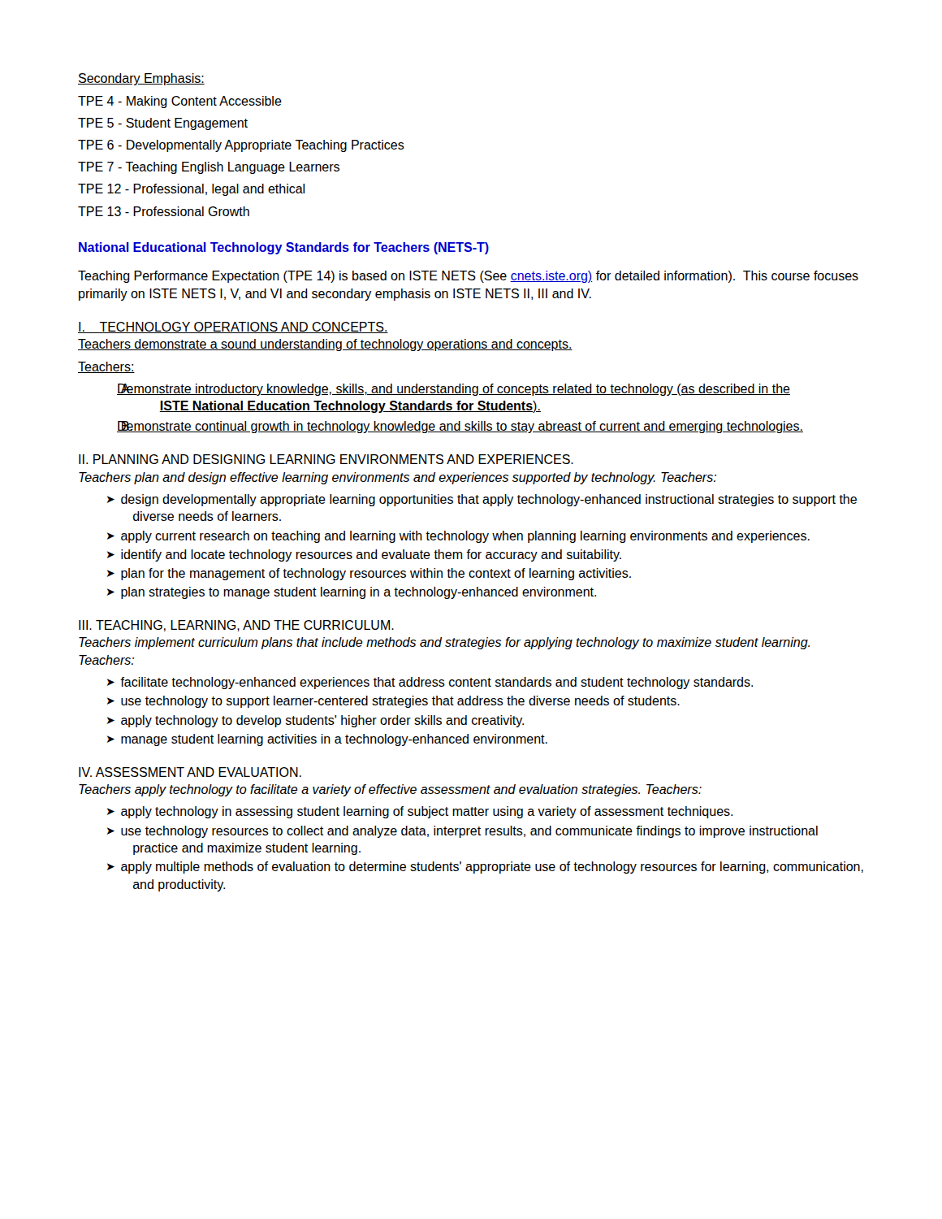Secondary Emphasis:
TPE 4 - Making Content Accessible
TPE 5 - Student Engagement
TPE 6 - Developmentally Appropriate Teaching Practices
TPE 7 - Teaching English Language Learners
TPE 12 - Professional, legal and ethical
TPE 13 - Professional Growth
National Educational Technology Standards for Teachers (NETS-T)
Teaching Performance Expectation (TPE 14) is based on ISTE NETS (See cnets.iste.org) for detailed information). This course focuses primarily on ISTE NETS I, V, and VI and secondary emphasis on ISTE NETS II, III and IV.
I. TECHNOLOGY OPERATIONS AND CONCEPTS.
Teachers demonstrate a sound understanding of technology operations and concepts.
Teachers:
A. Demonstrate introductory knowledge, skills, and understanding of concepts related to technology (as described in the ISTE National Education Technology Standards for Students).
B. Demonstrate continual growth in technology knowledge and skills to stay abreast of current and emerging technologies.
II. PLANNING AND DESIGNING LEARNING ENVIRONMENTS AND EXPERIENCES.
Teachers plan and design effective learning environments and experiences supported by technology. Teachers:
design developmentally appropriate learning opportunities that apply technology-enhanced instructional strategies to support the diverse needs of learners.
apply current research on teaching and learning with technology when planning learning environments and experiences.
identify and locate technology resources and evaluate them for accuracy and suitability.
plan for the management of technology resources within the context of learning activities.
plan strategies to manage student learning in a technology-enhanced environment.
III. TEACHING, LEARNING, AND THE CURRICULUM.
Teachers implement curriculum plans that include methods and strategies for applying technology to maximize student learning. Teachers:
facilitate technology-enhanced experiences that address content standards and student technology standards.
use technology to support learner-centered strategies that address the diverse needs of students.
apply technology to develop students' higher order skills and creativity.
manage student learning activities in a technology-enhanced environment.
IV. ASSESSMENT AND EVALUATION.
Teachers apply technology to facilitate a variety of effective assessment and evaluation strategies. Teachers:
apply technology in assessing student learning of subject matter using a variety of assessment techniques.
use technology resources to collect and analyze data, interpret results, and communicate findings to improve instructional practice and maximize student learning.
apply multiple methods of evaluation to determine students' appropriate use of technology resources for learning, communication, and productivity.